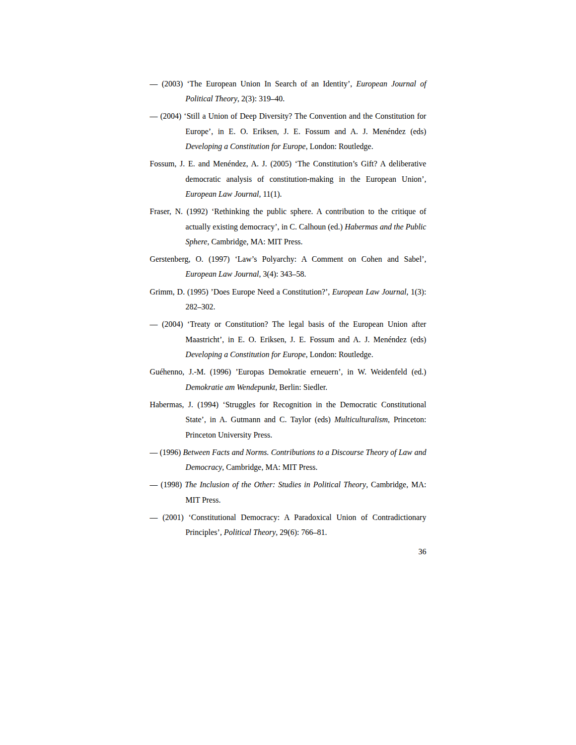— (2003) ‘The European Union In Search of an Identity’, European Journal of Political Theory, 2(3): 319–40.
— (2004) ‘Still a Union of Deep Diversity? The Convention and the Constitution for Europe’, in E. O. Eriksen, J. E. Fossum and A. J. Menéndez (eds) Developing a Constitution for Europe, London: Routledge.
Fossum, J. E. and Menéndez, A. J. (2005) ‘The Constitution’s Gift? A deliberative democratic analysis of constitution-making in the European Union’, European Law Journal, 11(1).
Fraser, N. (1992) ‘Rethinking the public sphere. A contribution to the critique of actually existing democracy’, in C. Calhoun (ed.) Habermas and the Public Sphere, Cambridge, MA: MIT Press.
Gerstenberg, O. (1997) ‘Law’s Polyarchy: A Comment on Cohen and Sabel’, European Law Journal, 3(4): 343–58.
Grimm, D. (1995) ’Does Europe Need a Constitution?’, European Law Journal, 1(3): 282–302.
— (2004) ‘Treaty or Constitution? The legal basis of the European Union after Maastricht’, in E. O. Eriksen, J. E. Fossum and A. J. Menéndez (eds) Developing a Constitution for Europe, London: Routledge.
Guéhenno, J.-M. (1996) ’Europas Demokratie erneuern’, in W. Weidenfeld (ed.) Demokratie am Wendepunkt, Berlin: Siedler.
Habermas, J. (1994) ‘Struggles for Recognition in the Democratic Constitutional State’, in A. Gutmann and C. Taylor (eds) Multiculturalism, Princeton: Princeton University Press.
— (1996) Between Facts and Norms. Contributions to a Discourse Theory of Law and Democracy, Cambridge, MA: MIT Press.
— (1998) The Inclusion of the Other: Studies in Political Theory, Cambridge, MA: MIT Press.
— (2001) ‘Constitutional Democracy: A Paradoxical Union of Contradictionary Principles’, Political Theory, 29(6): 766–81.
36